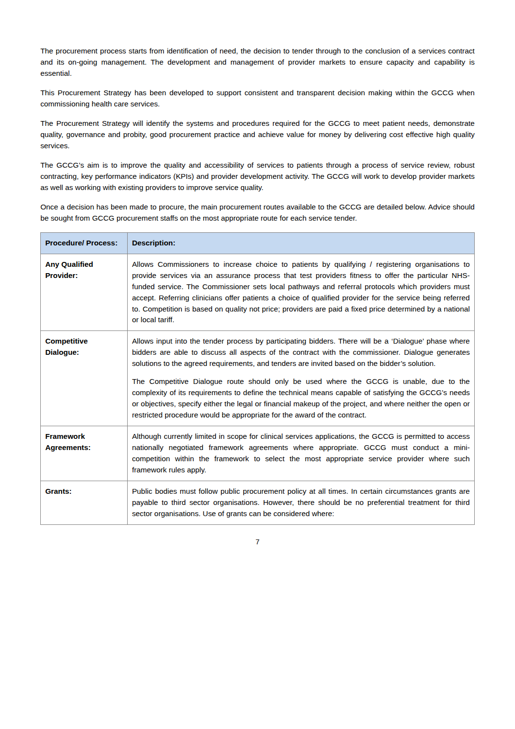The procurement process starts from identification of need, the decision to tender through to the conclusion of a services contract and its on-going management. The development and management of provider markets to ensure capacity and capability is essential.
This Procurement Strategy has been developed to support consistent and transparent decision making within the GCCG when commissioning health care services.
The Procurement Strategy will identify the systems and procedures required for the GCCG to meet patient needs, demonstrate quality, governance and probity, good procurement practice and achieve value for money by delivering cost effective high quality services.
The GCCG’s aim is to improve the quality and accessibility of services to patients through a process of service review, robust contracting, key performance indicators (KPIs) and provider development activity. The GCCG will work to develop provider markets as well as working with existing providers to improve service quality.
Once a decision has been made to procure, the main procurement routes available to the GCCG are detailed below. Advice should be sought from GCCG procurement staffs on the most appropriate route for each service tender.
| Procedure/ Process: | Description: |
| --- | --- |
| Any Qualified Provider: | Allows Commissioners to increase choice to patients by qualifying / registering organisations to provide services via an assurance process that test providers fitness to offer the particular NHS-funded service. The Commissioner sets local pathways and referral protocols which providers must accept. Referring clinicians offer patients a choice of qualified provider for the service being referred to. Competition is based on quality not price; providers are paid a fixed price determined by a national or local tariff. |
| Competitive Dialogue: | Allows input into the tender process by participating bidders. There will be a ‘Dialogue’ phase where bidders are able to discuss all aspects of the contract with the commissioner. Dialogue generates solutions to the agreed requirements, and tenders are invited based on the bidder’s solution. The Competitive Dialogue route should only be used where the GCCG is unable, due to the complexity of its requirements to define the technical means capable of satisfying the GCCG’s needs or objectives, specify either the legal or financial makeup of the project, and where neither the open or restricted procedure would be appropriate for the award of the contract. |
| Framework Agreements: | Although currently limited in scope for clinical services applications, the GCCG is permitted to access nationally negotiated framework agreements where appropriate. GCCG must conduct a mini-competition within the framework to select the most appropriate service provider where such framework rules apply. |
| Grants: | Public bodies must follow public procurement policy at all times. In certain circumstances grants are payable to third sector organisations. However, there should be no preferential treatment for third sector organisations. Use of grants can be considered where: |
7